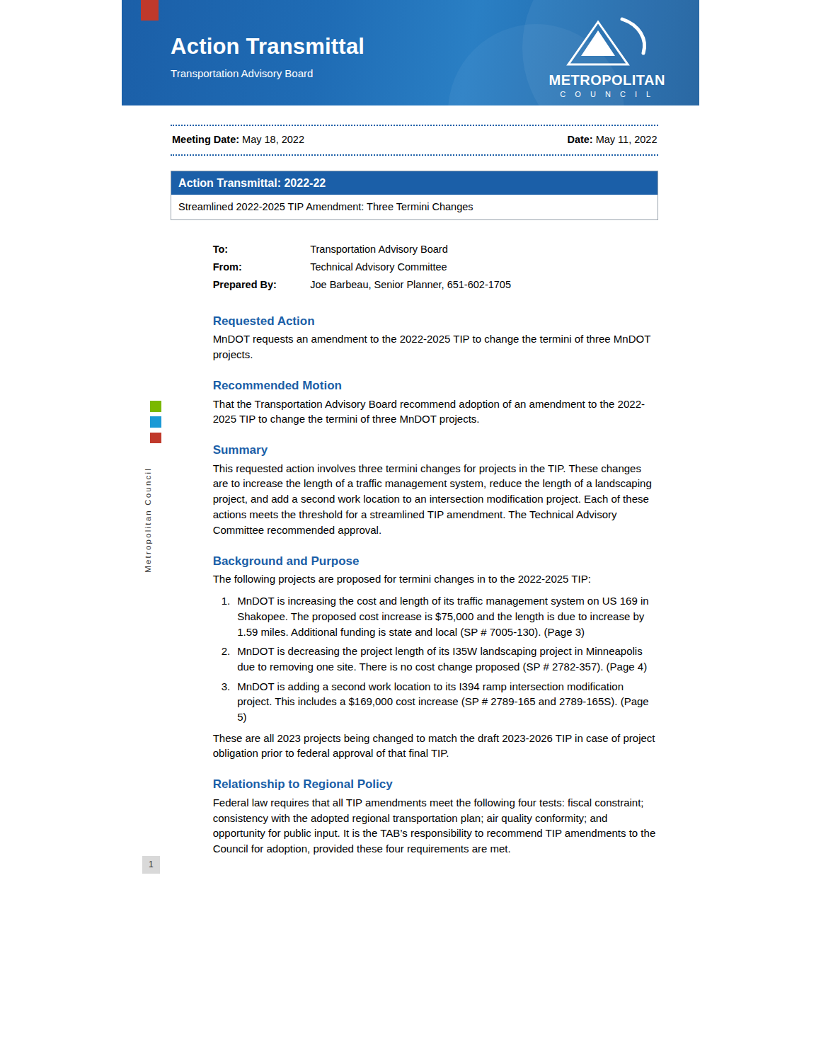Action Transmittal
Transportation Advisory Board
METROPOLITAN
C O U N C I L
Metropolitan Council
Meeting Date: May 18, 2022
Date: May 11, 2022
Action Transmittal: 2022-22
Streamlined 2022-2025 TIP Amendment: Three Termini Changes
| To: | Transportation Advisory Board |
| From: | Technical Advisory Committee |
| Prepared By: | Joe Barbeau, Senior Planner, 651-602-1705 |
Requested Action
MnDOT requests an amendment to the 2022-2025 TIP to change the termini of three MnDOT projects.
Recommended Motion
That the Transportation Advisory Board recommend adoption of an amendment to the 2022-2025 TIP to change the termini of three MnDOT projects.
Summary
This requested action involves three termini changes for projects in the TIP. These changes are to increase the length of a traffic management system, reduce the length of a landscaping project, and add a second work location to an intersection modification project. Each of these actions meets the threshold for a streamlined TIP amendment. The Technical Advisory Committee recommended approval.
Background and Purpose
The following projects are proposed for termini changes in to the 2022-2025 TIP:
MnDOT is increasing the cost and length of its traffic management system on US 169 in Shakopee. The proposed cost increase is $75,000 and the length is due to increase by 1.59 miles. Additional funding is state and local (SP # 7005-130). (Page 3)
MnDOT is decreasing the project length of its I35W landscaping project in Minneapolis due to removing one site. There is no cost change proposed (SP # 2782-357). (Page 4)
MnDOT is adding a second work location to its I394 ramp intersection modification project. This includes a $169,000 cost increase (SP # 2789-165 and 2789-165S). (Page 5)
These are all 2023 projects being changed to match the draft 2023-2026 TIP in case of project obligation prior to federal approval of that final TIP.
Relationship to Regional Policy
Federal law requires that all TIP amendments meet the following four tests: fiscal constraint; consistency with the adopted regional transportation plan; air quality conformity; and opportunity for public input. It is the TAB’s responsibility to recommend TIP amendments to the Council for adoption, provided these four requirements are met.
1